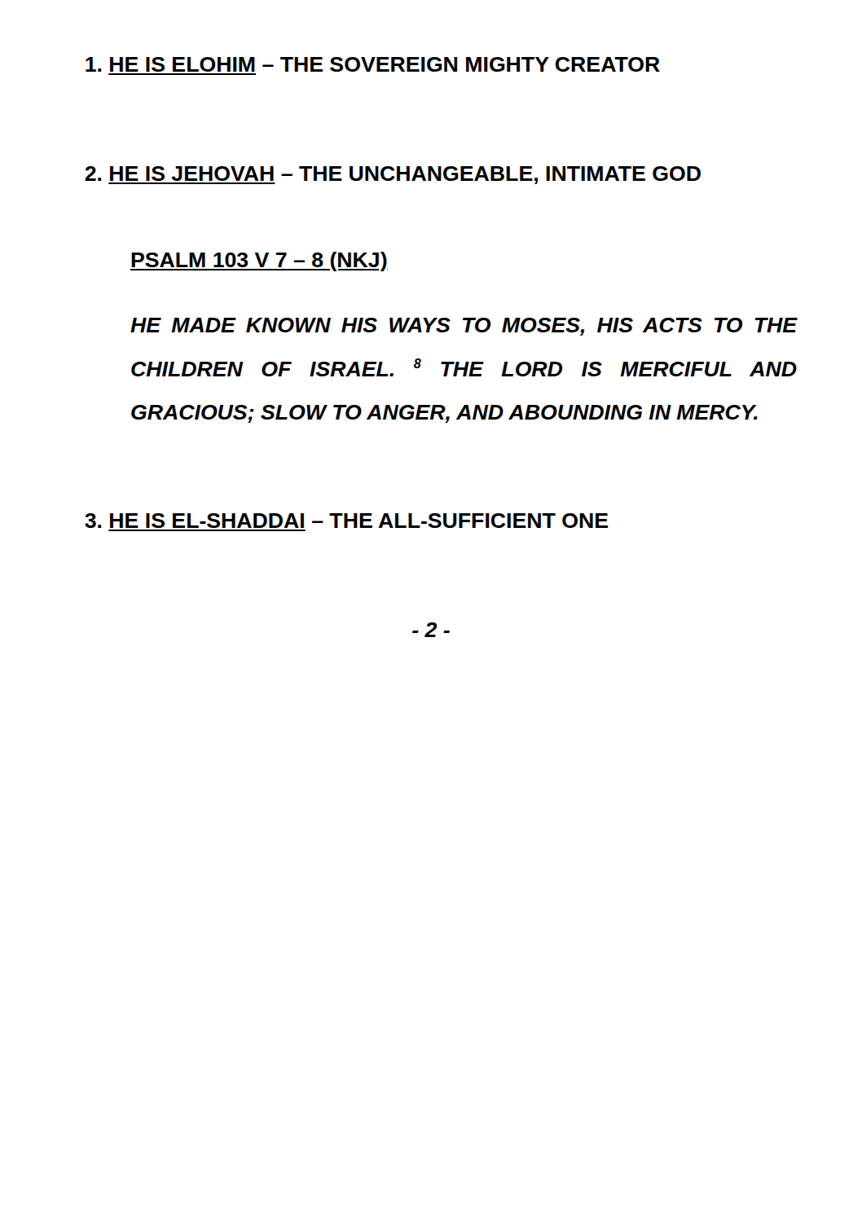HE IS ELOHIM – THE SOVEREIGN MIGHTY CREATOR
HE IS JEHOVAH – THE UNCHANGEABLE, INTIMATE GOD
PSALM 103 V 7 – 8 (NKJ)
HE MADE KNOWN HIS WAYS TO MOSES, HIS ACTS TO THE CHILDREN OF ISRAEL. 8 THE LORD IS MERCIFUL AND GRACIOUS; SLOW TO ANGER, AND ABOUNDING IN MERCY.
HE IS EL-SHADDAI – THE ALL-SUFFICIENT ONE
- 2 -